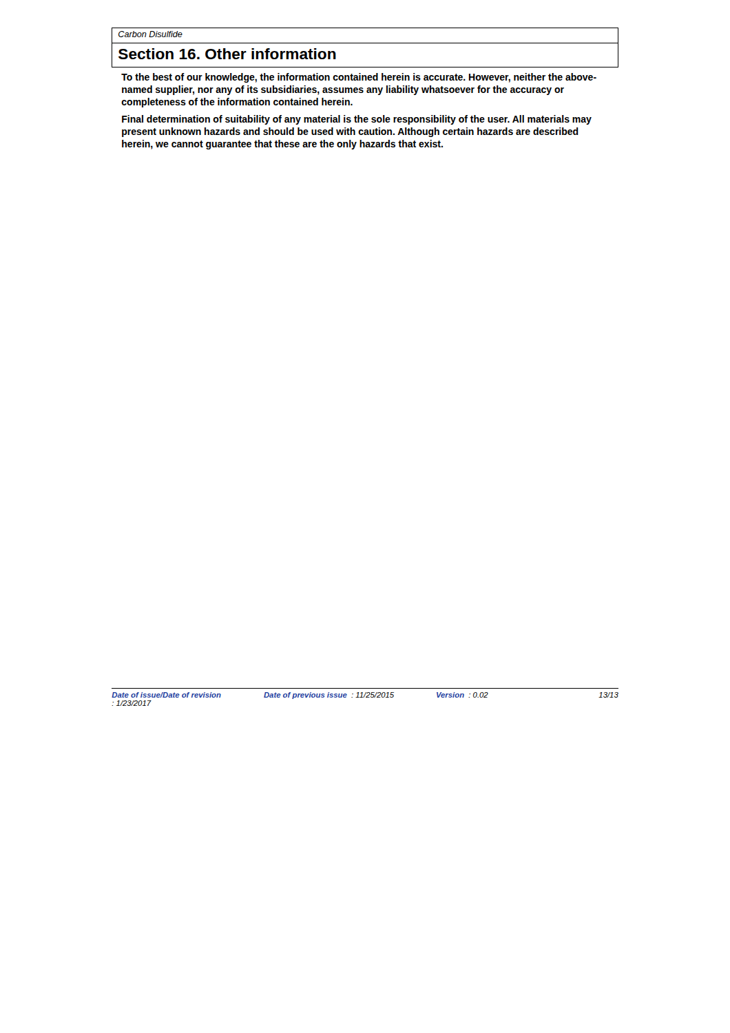Carbon Disulfide
Section 16. Other information
To the best of our knowledge, the information contained herein is accurate. However, neither the above-named supplier, nor any of its subsidiaries, assumes any liability whatsoever for the accuracy or completeness of the information contained herein.
Final determination of suitability of any material is the sole responsibility of the user. All materials may present unknown hazards and should be used with caution. Although certain hazards are described herein, we cannot guarantee that these are the only hazards that exist.
Date of issue/Date of revision : 1/23/2017
Date of previous issue : 11/25/2015
Version : 0.02
13/13